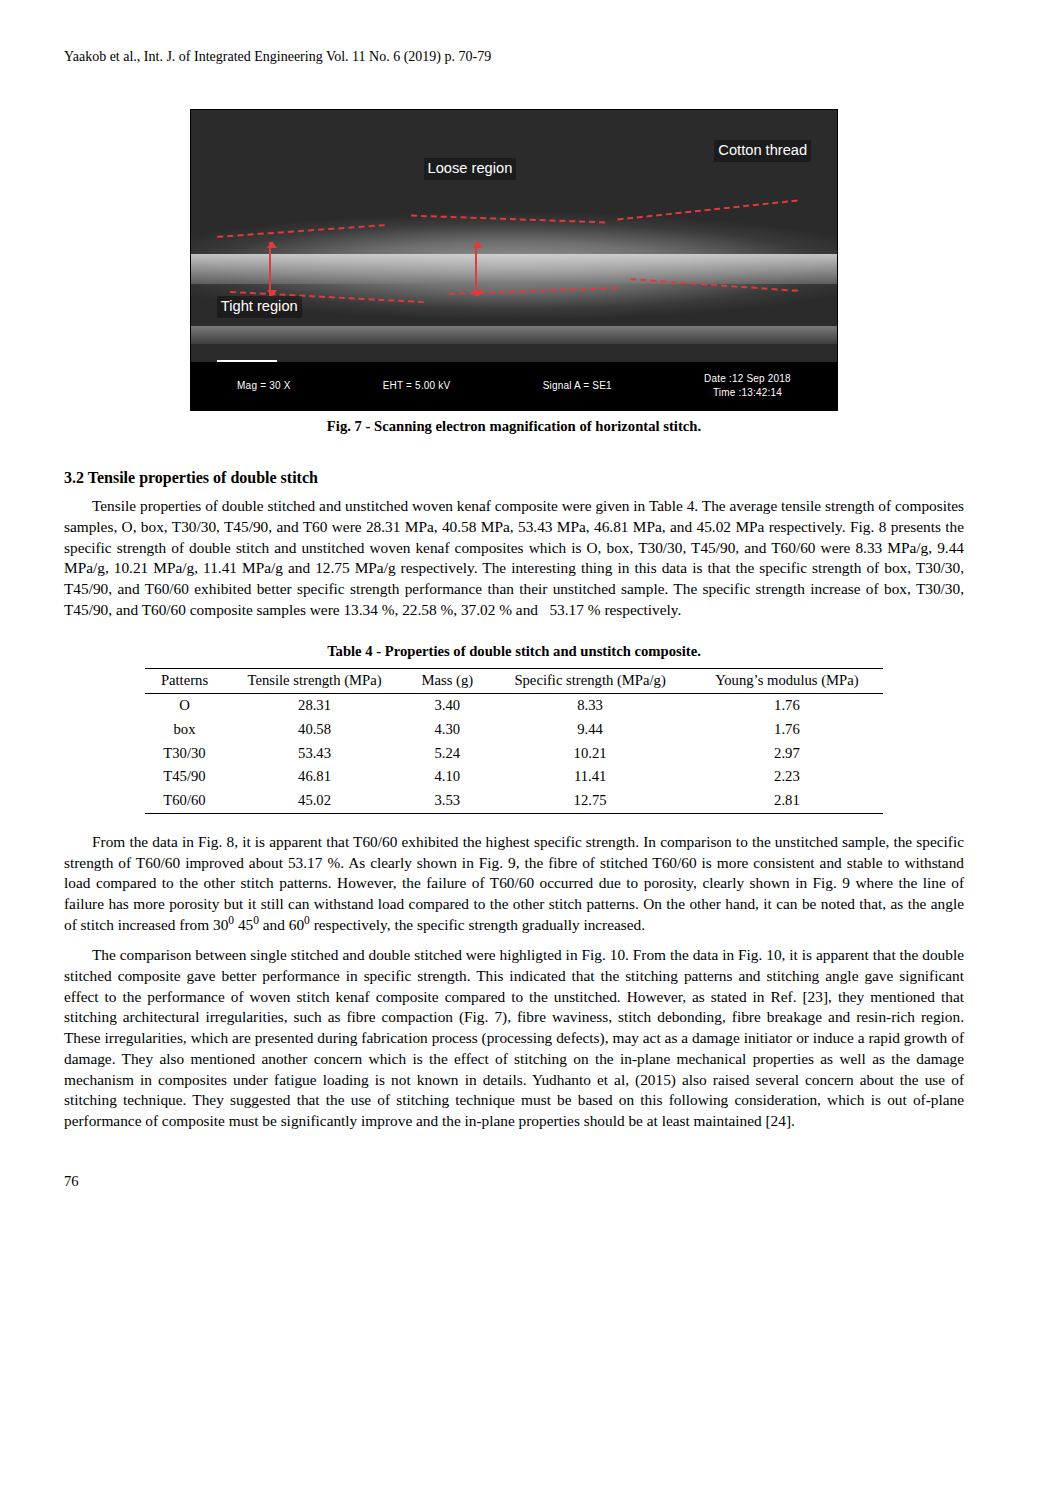Yaakob et al., Int. J. of Integrated Engineering Vol. 11 No. 6 (2019) p. 70-79
Loose region
Cotton thread
Tight region
200µm
Mag = 30 X EHT = 5.00 kV Signal A = SE1 Date :12 Sep 2018
Time :13:42:14
Fig. 7 - Scanning electron magnification of horizontal stitch.
3.2 Tensile properties of double stitch
Tensile properties of double stitched and unstitched woven kenaf composite were given in Table 4. The average tensile strength of composites samples, O, box, T30/30, T45/90, and T60 were 28.31 MPa, 40.58 MPa, 53.43 MPa, 46.81 MPa, and 45.02 MPa respectively. Fig. 8 presents the specific strength of double stitch and unstitched woven kenaf composites which is O, box, T30/30, T45/90, and T60/60 were 8.33 MPa/g, 9.44 MPa/g, 10.21 MPa/g, 11.41 MPa/g and 12.75 MPa/g respectively. The interesting thing in this data is that the specific strength of box, T30/30, T45/90, and T60/60 exhibited better specific strength performance than their unstitched sample. The specific strength increase of box, T30/30, T45/90, and T60/60 composite samples were 13.34 %, 22.58 %, 37.02 % and 53.17 % respectively.
Table 4 - Properties of double stitch and unstitch composite.
| Patterns | Tensile strength (MPa) | Mass (g) | Specific strength (MPa/g) | Young’s modulus (MPa) |
| --- | --- | --- | --- | --- |
| O | 28.31 | 3.40 | 8.33 | 1.76 |
| box | 40.58 | 4.30 | 9.44 | 1.76 |
| T30/30 | 53.43 | 5.24 | 10.21 | 2.97 |
| T45/90 | 46.81 | 4.10 | 11.41 | 2.23 |
| T60/60 | 45.02 | 3.53 | 12.75 | 2.81 |
From the data in Fig. 8, it is apparent that T60/60 exhibited the highest specific strength. In comparison to the unstitched sample, the specific strength of T60/60 improved about 53.17 %. As clearly shown in Fig. 9, the fibre of stitched T60/60 is more consistent and stable to withstand load compared to the other stitch patterns. However, the failure of T60/60 occurred due to porosity, clearly shown in Fig. 9 where the line of failure has more porosity but it still can withstand load compared to the other stitch patterns. On the other hand, it can be noted that, as the angle of stitch increased from 300 450 and 600 respectively, the specific strength gradually increased.
The comparison between single stitched and double stitched were highligted in Fig. 10. From the data in Fig. 10, it is apparent that the double stitched composite gave better performance in specific strength. This indicated that the stitching patterns and stitching angle gave significant effect to the performance of woven stitch kenaf composite compared to the unstitched. However, as stated in Ref. [23], they mentioned that stitching architectural irregularities, such as fibre compaction (Fig. 7), fibre waviness, stitch debonding, fibre breakage and resin-rich region. These irregularities, which are presented during fabrication process (processing defects), may act as a damage initiator or induce a rapid growth of damage. They also mentioned another concern which is the effect of stitching on the in-plane mechanical properties as well as the damage mechanism in composites under fatigue loading is not known in details. Yudhanto et al, (2015) also raised several concern about the use of stitching technique. They suggested that the use of stitching technique must be based on this following consideration, which is out of-plane performance of composite must be significantly improve and the in-plane properties should be at least maintained [24].
76